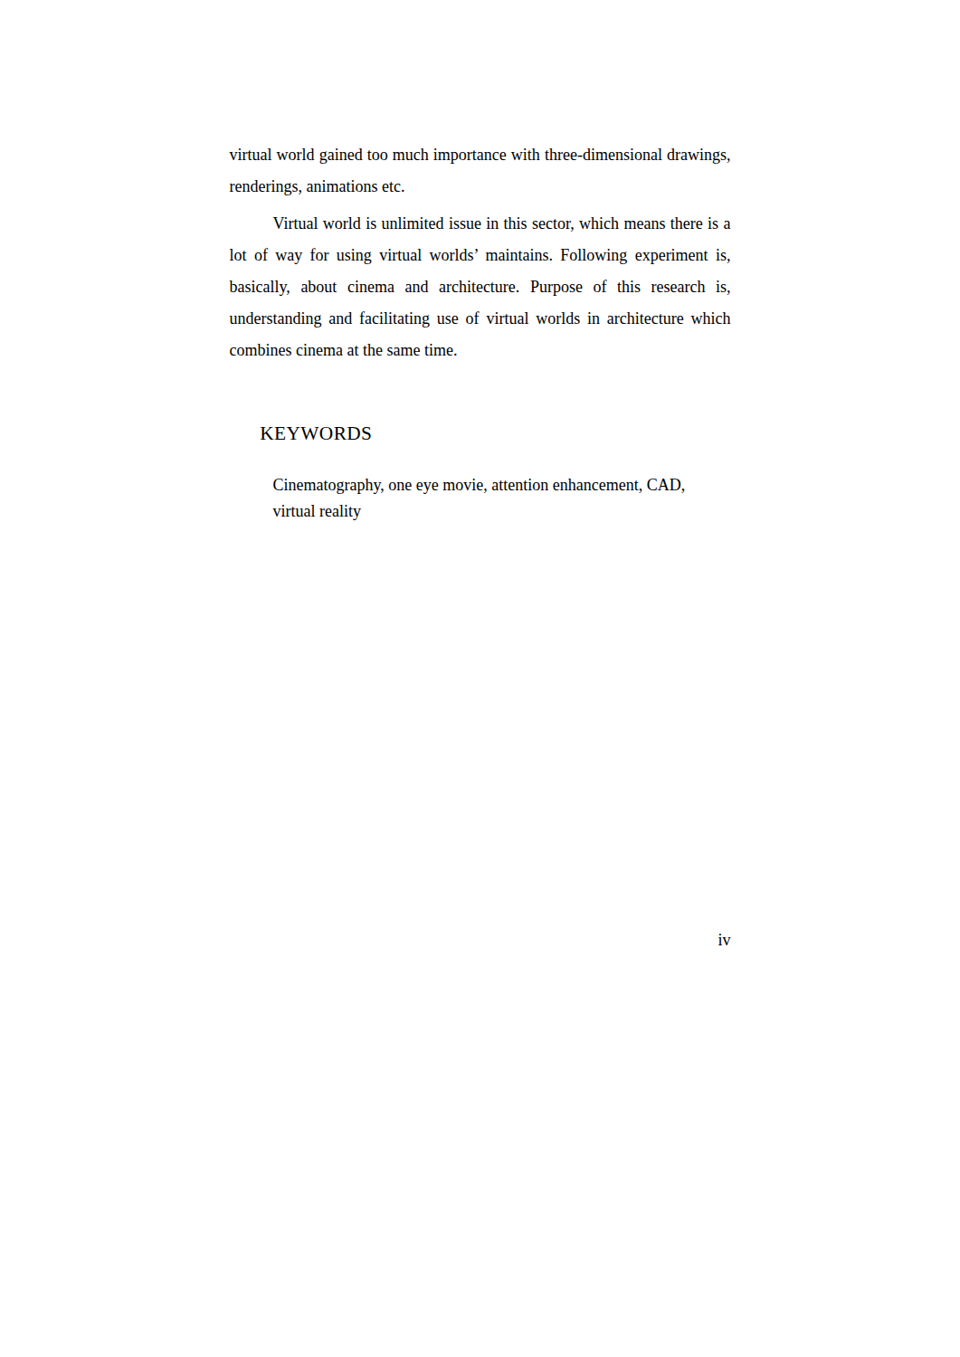virtual world gained too much importance with three-dimensional drawings, renderings, animations etc.
Virtual world is unlimited issue in this sector, which means there is a lot of way for using virtual worlds’ maintains. Following experiment is, basically, about cinema and architecture. Purpose of this research is, understanding and facilitating use of virtual worlds in architecture which combines cinema at the same time.
KEYWORDS
Cinematography, one eye movie, attention enhancement, CAD, virtual reality
iv